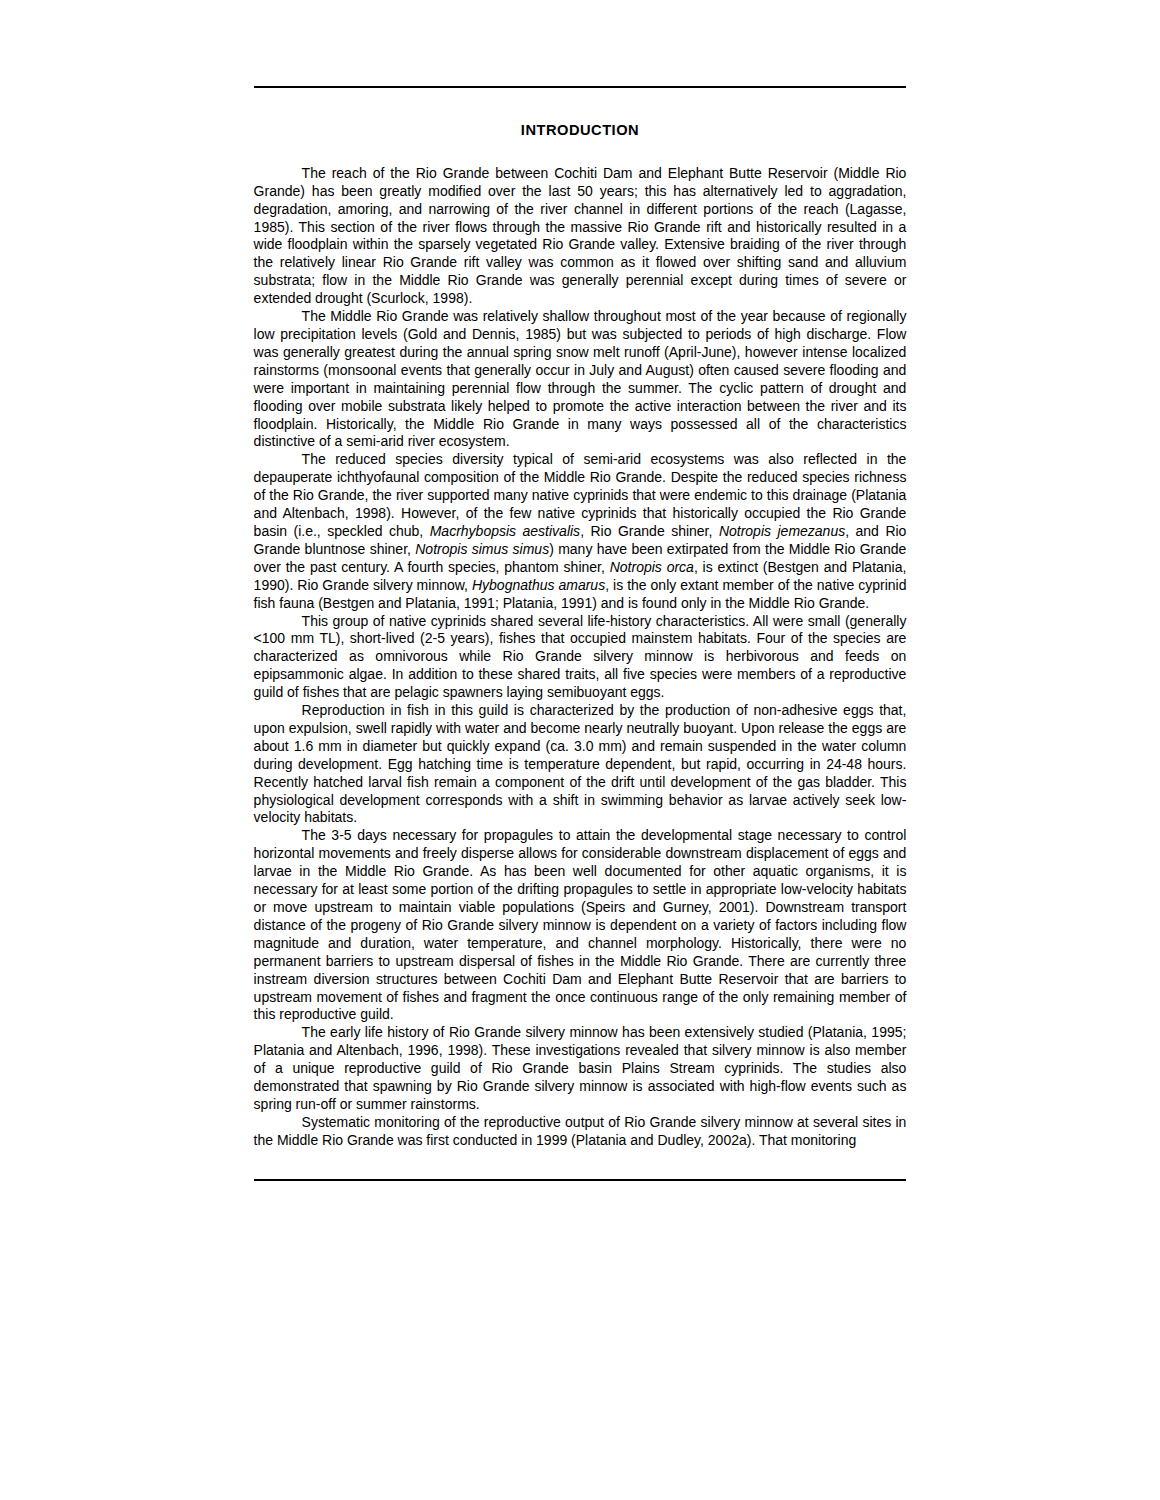INTRODUCTION
The reach of the Rio Grande between Cochiti Dam and Elephant Butte Reservoir (Middle Rio Grande) has been greatly modified over the last 50 years; this has alternatively led to aggradation, degradation, amoring, and narrowing of the river channel in different portions of the reach (Lagasse, 1985). This section of the river flows through the massive Rio Grande rift and historically resulted in a wide floodplain within the sparsely vegetated Rio Grande valley. Extensive braiding of the river through the relatively linear Rio Grande rift valley was common as it flowed over shifting sand and alluvium substrata; flow in the Middle Rio Grande was generally perennial except during times of severe or extended drought (Scurlock, 1998).
The Middle Rio Grande was relatively shallow throughout most of the year because of regionally low precipitation levels (Gold and Dennis, 1985) but was subjected to periods of high discharge. Flow was generally greatest during the annual spring snow melt runoff (April-June), however intense localized rainstorms (monsoonal events that generally occur in July and August) often caused severe flooding and were important in maintaining perennial flow through the summer. The cyclic pattern of drought and flooding over mobile substrata likely helped to promote the active interaction between the river and its floodplain. Historically, the Middle Rio Grande in many ways possessed all of the characteristics distinctive of a semi-arid river ecosystem.
The reduced species diversity typical of semi-arid ecosystems was also reflected in the depauperate ichthyofaunal composition of the Middle Rio Grande. Despite the reduced species richness of the Rio Grande, the river supported many native cyprinids that were endemic to this drainage (Platania and Altenbach, 1998). However, of the few native cyprinids that historically occupied the Rio Grande basin (i.e., speckled chub, Macrhybopsis aestivalis, Rio Grande shiner, Notropis jemezanus, and Rio Grande bluntnose shiner, Notropis simus simus) many have been extirpated from the Middle Rio Grande over the past century. A fourth species, phantom shiner, Notropis orca, is extinct (Bestgen and Platania, 1990). Rio Grande silvery minnow, Hybognathus amarus, is the only extant member of the native cyprinid fish fauna (Bestgen and Platania, 1991; Platania, 1991) and is found only in the Middle Rio Grande.
This group of native cyprinids shared several life-history characteristics. All were small (generally <100 mm TL), short-lived (2-5 years), fishes that occupied mainstem habitats. Four of the species are characterized as omnivorous while Rio Grande silvery minnow is herbivorous and feeds on epipsammonic algae. In addition to these shared traits, all five species were members of a reproductive guild of fishes that are pelagic spawners laying semibuoyant eggs.
Reproduction in fish in this guild is characterized by the production of non-adhesive eggs that, upon expulsion, swell rapidly with water and become nearly neutrally buoyant. Upon release the eggs are about 1.6 mm in diameter but quickly expand (ca. 3.0 mm) and remain suspended in the water column during development. Egg hatching time is temperature dependent, but rapid, occurring in 24-48 hours. Recently hatched larval fish remain a component of the drift until development of the gas bladder. This physiological development corresponds with a shift in swimming behavior as larvae actively seek low-velocity habitats.
The 3-5 days necessary for propagules to attain the developmental stage necessary to control horizontal movements and freely disperse allows for considerable downstream displacement of eggs and larvae in the Middle Rio Grande. As has been well documented for other aquatic organisms, it is necessary for at least some portion of the drifting propagules to settle in appropriate low-velocity habitats or move upstream to maintain viable populations (Speirs and Gurney, 2001). Downstream transport distance of the progeny of Rio Grande silvery minnow is dependent on a variety of factors including flow magnitude and duration, water temperature, and channel morphology. Historically, there were no permanent barriers to upstream dispersal of fishes in the Middle Rio Grande. There are currently three instream diversion structures between Cochiti Dam and Elephant Butte Reservoir that are barriers to upstream movement of fishes and fragment the once continuous range of the only remaining member of this reproductive guild.
The early life history of Rio Grande silvery minnow has been extensively studied (Platania, 1995; Platania and Altenbach, 1996, 1998). These investigations revealed that silvery minnow is also member of a unique reproductive guild of Rio Grande basin Plains Stream cyprinids. The studies also demonstrated that spawning by Rio Grande silvery minnow is associated with high-flow events such as spring run-off or summer rainstorms.
Systematic monitoring of the reproductive output of Rio Grande silvery minnow at several sites in the Middle Rio Grande was first conducted in 1999 (Platania and Dudley, 2002a). That monitoring